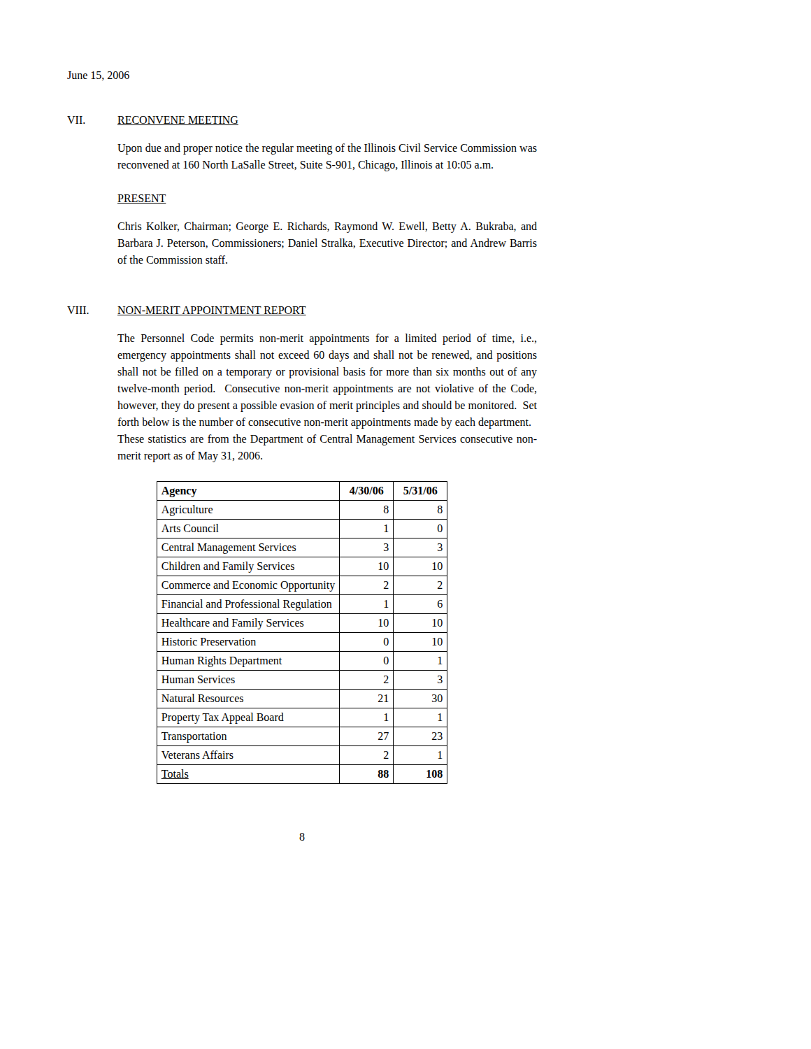June 15, 2006
VII. RECONVENE MEETING
Upon due and proper notice the regular meeting of the Illinois Civil Service Commission was reconvened at 160 North LaSalle Street, Suite S-901, Chicago, Illinois at 10:05 a.m.
PRESENT
Chris Kolker, Chairman; George E. Richards, Raymond W. Ewell, Betty A. Bukraba, and Barbara J. Peterson, Commissioners; Daniel Stralka, Executive Director; and Andrew Barris of the Commission staff.
VIII. NON-MERIT APPOINTMENT REPORT
The Personnel Code permits non-merit appointments for a limited period of time, i.e., emergency appointments shall not exceed 60 days and shall not be renewed, and positions shall not be filled on a temporary or provisional basis for more than six months out of any twelve-month period. Consecutive non-merit appointments are not violative of the Code, however, they do present a possible evasion of merit principles and should be monitored. Set forth below is the number of consecutive non-merit appointments made by each department. These statistics are from the Department of Central Management Services consecutive non-merit report as of May 31, 2006.
| Agency | 4/30/06 | 5/31/06 |
| --- | --- | --- |
| Agriculture | 8 | 8 |
| Arts Council | 1 | 0 |
| Central Management Services | 3 | 3 |
| Children and Family Services | 10 | 10 |
| Commerce and Economic Opportunity | 2 | 2 |
| Financial and Professional Regulation | 1 | 6 |
| Healthcare and Family Services | 10 | 10 |
| Historic Preservation | 0 | 10 |
| Human Rights Department | 0 | 1 |
| Human Services | 2 | 3 |
| Natural Resources | 21 | 30 |
| Property Tax Appeal Board | 1 | 1 |
| Transportation | 27 | 23 |
| Veterans Affairs | 2 | 1 |
| Totals | 88 | 108 |
8